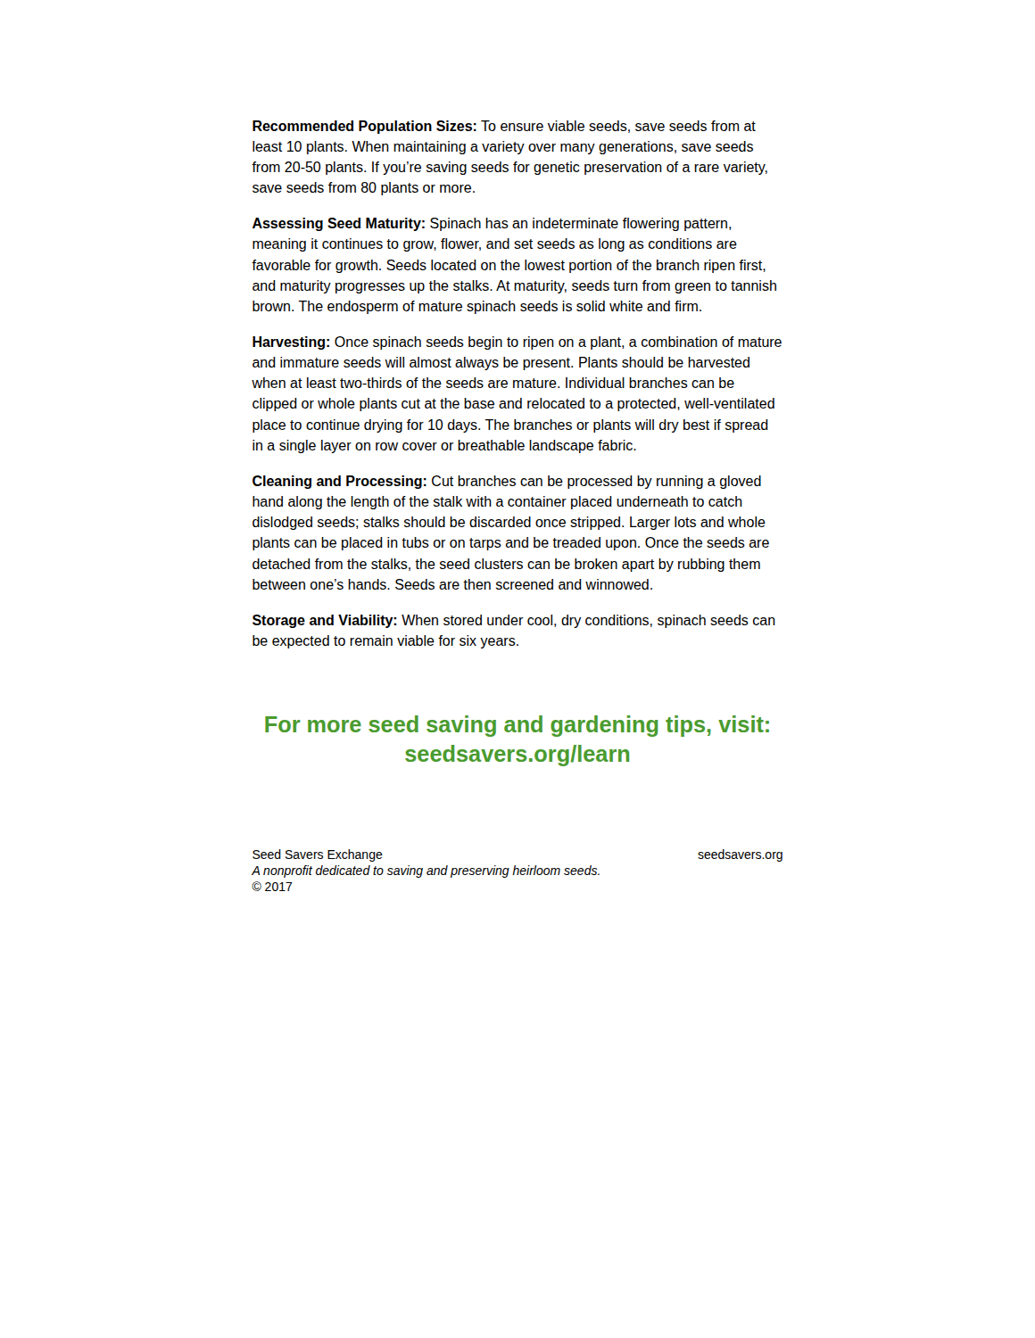Recommended Population Sizes: To ensure viable seeds, save seeds from at least 10 plants. When maintaining a variety over many generations, save seeds from 20-50 plants. If you’re saving seeds for genetic preservation of a rare variety, save seeds from 80 plants or more.
Assessing Seed Maturity: Spinach has an indeterminate flowering pattern, meaning it continues to grow, flower, and set seeds as long as conditions are favorable for growth. Seeds located on the lowest portion of the branch ripen first, and maturity progresses up the stalks. At maturity, seeds turn from green to tannish brown. The endosperm of mature spinach seeds is solid white and firm.
Harvesting: Once spinach seeds begin to ripen on a plant, a combination of mature and immature seeds will almost always be present. Plants should be harvested when at least two-thirds of the seeds are mature. Individual branches can be clipped or whole plants cut at the base and relocated to a protected, well-ventilated place to continue drying for 10 days. The branches or plants will dry best if spread in a single layer on row cover or breathable landscape fabric.
Cleaning and Processing: Cut branches can be processed by running a gloved hand along the length of the stalk with a container placed underneath to catch dislodged seeds; stalks should be discarded once stripped. Larger lots and whole plants can be placed in tubs or on tarps and be treaded upon. Once the seeds are detached from the stalks, the seed clusters can be broken apart by rubbing them between one’s hands. Seeds are then screened and winnowed.
Storage and Viability: When stored under cool, dry conditions, spinach seeds can be expected to remain viable for six years.
For more seed saving and gardening tips, visit:
seedsavers.org/learn
Seed Savers Exchange seedsavers.org
A nonprofit dedicated to saving and preserving heirloom seeds.
© 2017